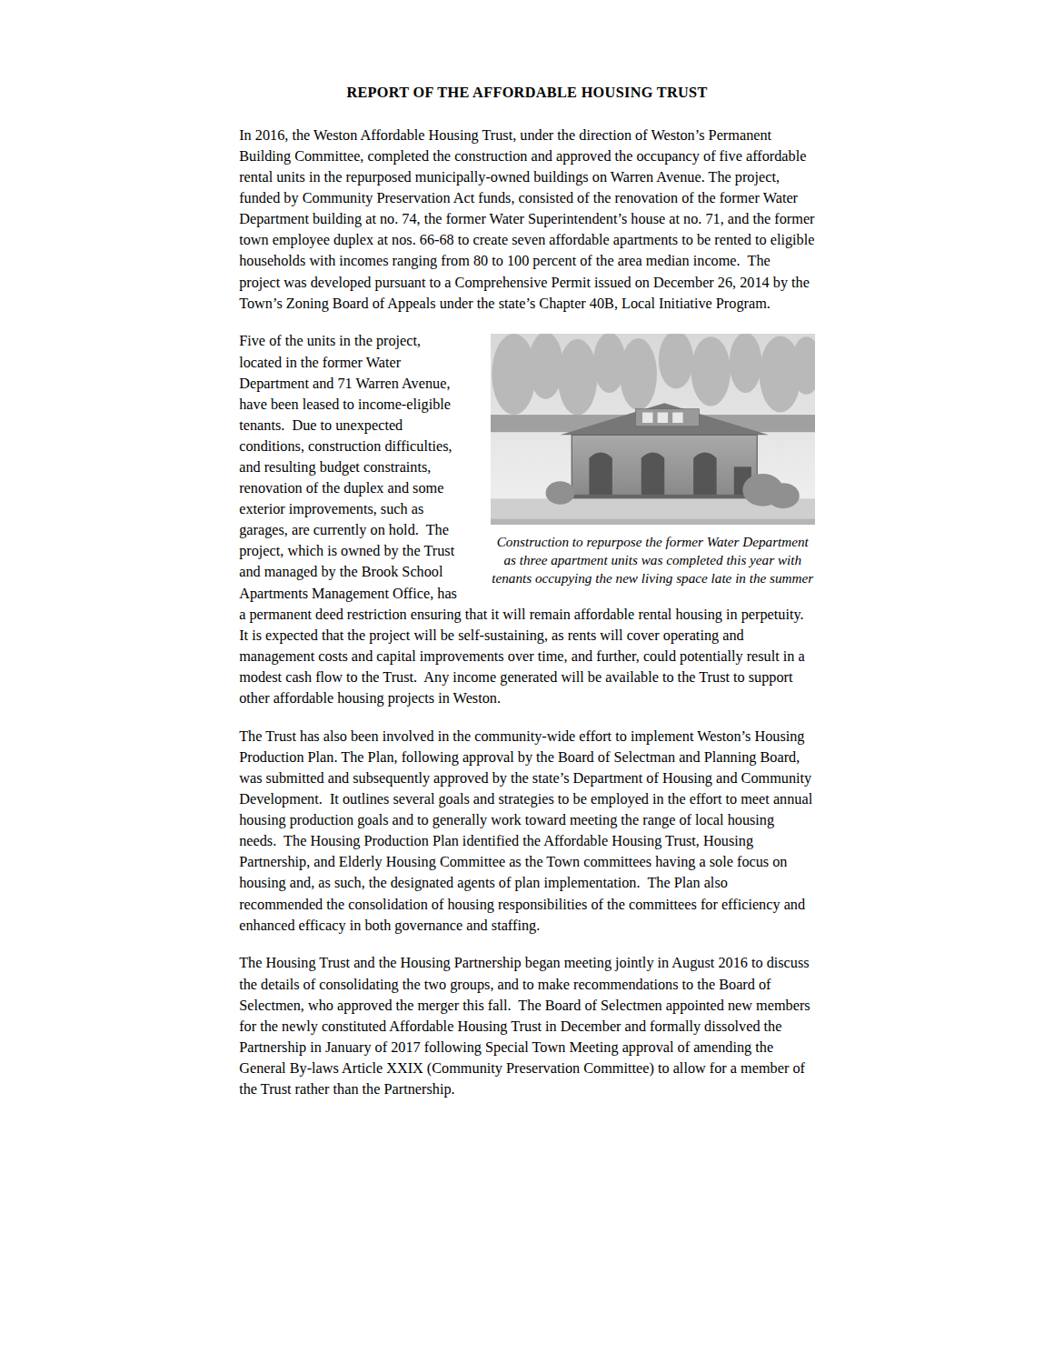Report of the Affordable Housing Trust
In 2016, the Weston Affordable Housing Trust, under the direction of Weston’s Permanent Building Committee, completed the construction and approved the occupancy of five affordable rental units in the repurposed municipally-owned buildings on Warren Avenue. The project, funded by Community Preservation Act funds, consisted of the renovation of the former Water Department building at no. 74, the former Water Superintendent’s house at no. 71, and the former town employee duplex at nos. 66-68 to create seven affordable apartments to be rented to eligible households with incomes ranging from 80 to 100 percent of the area median income. The project was developed pursuant to a Comprehensive Permit issued on December 26, 2014 by the Town’s Zoning Board of Appeals under the state’s Chapter 40B, Local Initiative Program.
Construction to repurpose the former Water Department as three apartment units was completed this year with tenants occupying the new living space late in the summer
Five of the units in the project, located in the former Water Department and 71 Warren Avenue, have been leased to income-eligible tenants. Due to unexpected conditions, construction difficulties, and resulting budget constraints, renovation of the duplex and some exterior improvements, such as garages, are currently on hold. The project, which is owned by the Trust and managed by the Brook School Apartments Management Office, has a permanent deed restriction ensuring that it will remain affordable rental housing in perpetuity. It is expected that the project will be self-sustaining, as rents will cover operating and management costs and capital improvements over time, and further, could potentially result in a modest cash flow to the Trust. Any income generated will be available to the Trust to support other affordable housing projects in Weston.
The Trust has also been involved in the community-wide effort to implement Weston’s Housing Production Plan. The Plan, following approval by the Board of Selectman and Planning Board, was submitted and subsequently approved by the state’s Department of Housing and Community Development. It outlines several goals and strategies to be employed in the effort to meet annual housing production goals and to generally work toward meeting the range of local housing needs. The Housing Production Plan identified the Affordable Housing Trust, Housing Partnership, and Elderly Housing Committee as the Town committees having a sole focus on housing and, as such, the designated agents of plan implementation. The Plan also recommended the consolidation of housing responsibilities of the committees for efficiency and enhanced efficacy in both governance and staffing.
The Housing Trust and the Housing Partnership began meeting jointly in August 2016 to discuss the details of consolidating the two groups, and to make recommendations to the Board of Selectmen, who approved the merger this fall. The Board of Selectmen appointed new members for the newly constituted Affordable Housing Trust in December and formally dissolved the Partnership in January of 2017 following Special Town Meeting approval of amending the General By-laws Article XXIX (Community Preservation Committee) to allow for a member of the Trust rather than the Partnership.